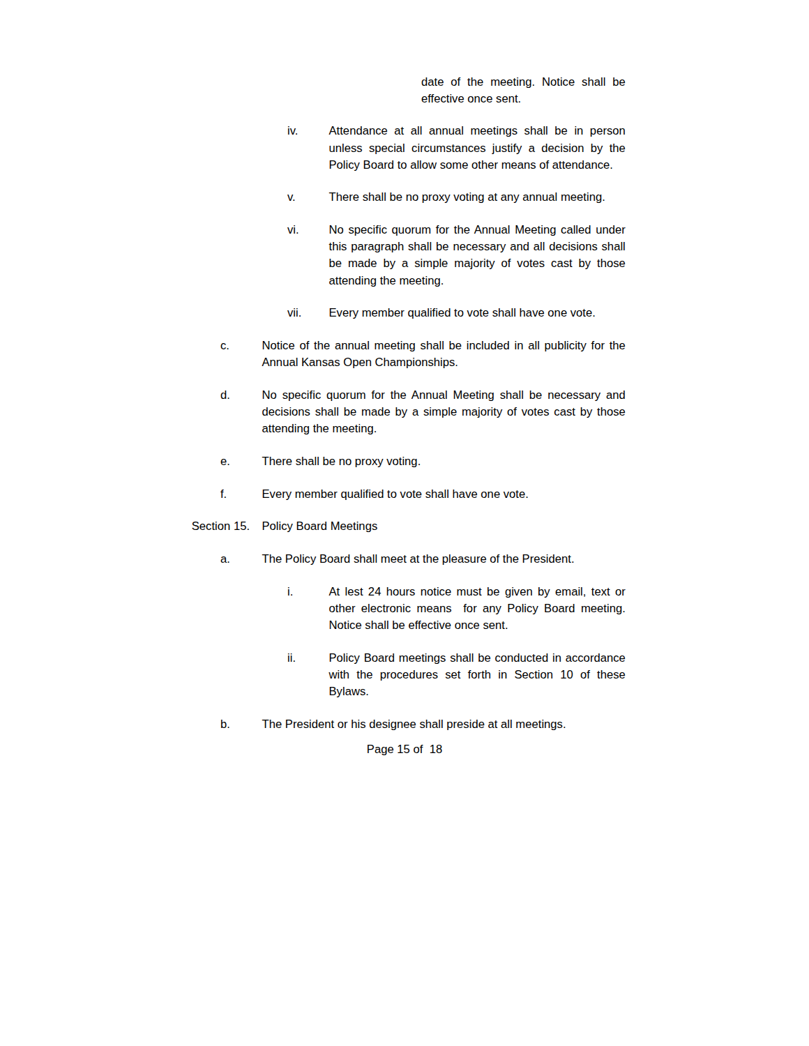date of the meeting. Notice shall be effective once sent.
iv.
Attendance at all annual meetings shall be in person unless special circumstances justify a decision by the Policy Board to allow some other means of attendance.
v.
There shall be no proxy voting at any annual meeting.
vi.
No specific quorum for the Annual Meeting called under this paragraph shall be necessary and all decisions shall be made by a simple majority of votes cast by those attending the meeting.
vii.
Every member qualified to vote shall have one vote.
c.
Notice of the annual meeting shall be included in all publicity for the Annual Kansas Open Championships.
d.
No specific quorum for the Annual Meeting shall be necessary and decisions shall be made by a simple majority of votes cast by those attending the meeting.
e.
There shall be no proxy voting.
f.
Every member qualified to vote shall have one vote.
Section 15.
Policy Board Meetings
a.
The Policy Board shall meet at the pleasure of the President.
i.
At lest 24 hours notice must be given by email, text or other electronic means for any Policy Board meeting. Notice shall be effective once sent.
ii.
Policy Board meetings shall be conducted in accordance with the procedures set forth in Section 10 of these Bylaws.
b.
The President or his designee shall preside at all meetings.
Page 15 of 18